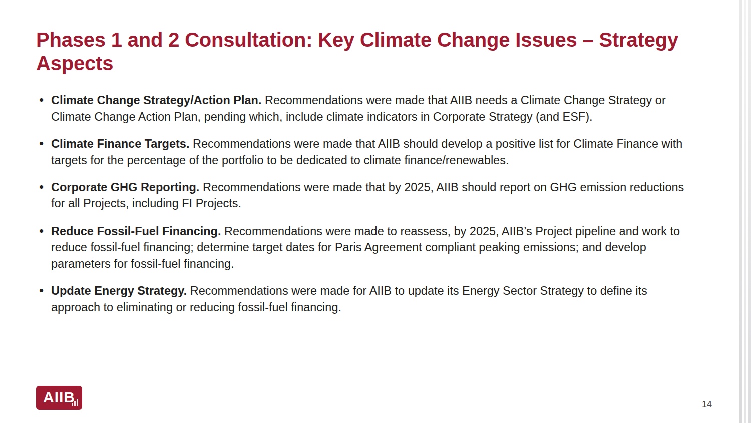Phases 1 and 2 Consultation: Key Climate Change Issues – Strategy Aspects
Climate Change Strategy/Action Plan. Recommendations were made that AIIB needs a Climate Change Strategy or Climate Change Action Plan, pending which, include climate indicators in Corporate Strategy (and ESF).
Climate Finance Targets. Recommendations were made that AIIB should develop a positive list for Climate Finance with targets for the percentage of the portfolio to be dedicated to climate finance/renewables.
Corporate GHG Reporting. Recommendations were made that by 2025, AIIB should report on GHG emission reductions for all Projects, including FI Projects.
Reduce Fossil-Fuel Financing. Recommendations were made to reassess, by 2025, AIIB’s Project pipeline and work to reduce fossil-fuel financing; determine target dates for Paris Agreement compliant peaking emissions; and develop parameters for fossil-fuel financing.
Update Energy Strategy. Recommendations were made for AIIB to update its Energy Sector Strategy to define its approach to eliminating or reducing fossil-fuel financing.
AIIB 14